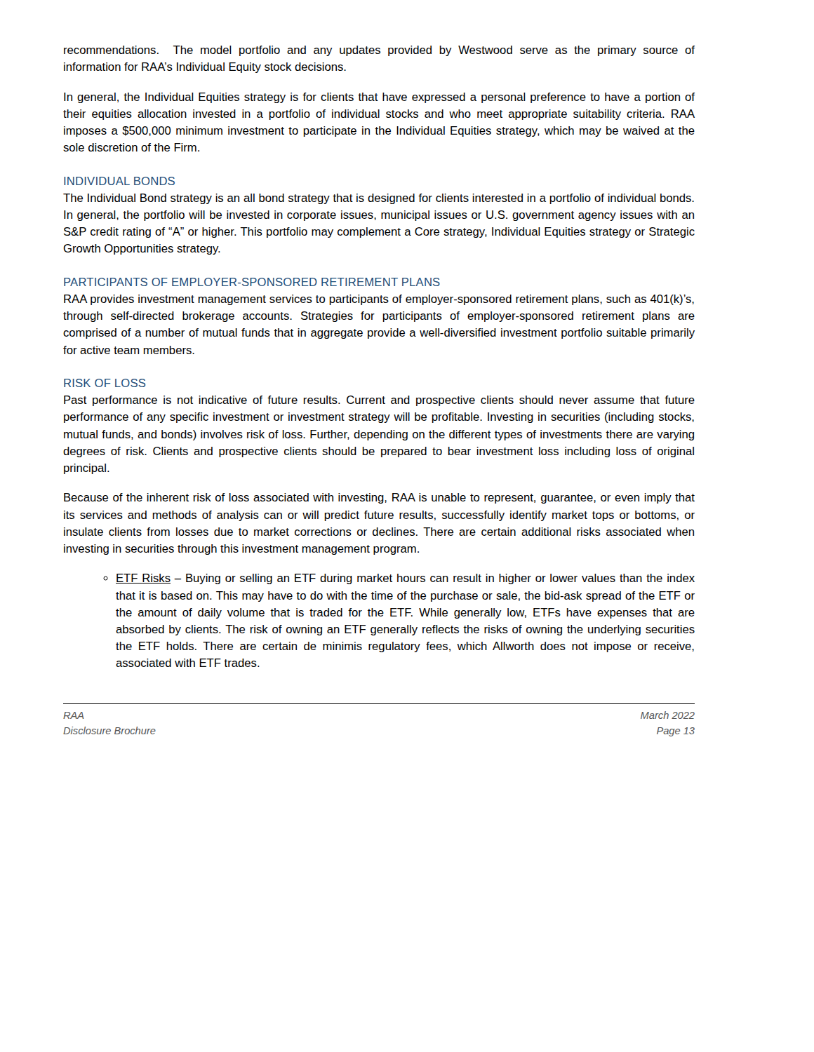recommendations. The model portfolio and any updates provided by Westwood serve as the primary source of information for RAA’s Individual Equity stock decisions.
In general, the Individual Equities strategy is for clients that have expressed a personal preference to have a portion of their equities allocation invested in a portfolio of individual stocks and who meet appropriate suitability criteria. RAA imposes a $500,000 minimum investment to participate in the Individual Equities strategy, which may be waived at the sole discretion of the Firm.
INDIVIDUAL BONDS
The Individual Bond strategy is an all bond strategy that is designed for clients interested in a portfolio of individual bonds. In general, the portfolio will be invested in corporate issues, municipal issues or U.S. government agency issues with an S&P credit rating of “A” or higher. This portfolio may complement a Core strategy, Individual Equities strategy or Strategic Growth Opportunities strategy.
PARTICIPANTS OF EMPLOYER-SPONSORED RETIREMENT PLANS
RAA provides investment management services to participants of employer-sponsored retirement plans, such as 401(k)’s, through self-directed brokerage accounts. Strategies for participants of employer-sponsored retirement plans are comprised of a number of mutual funds that in aggregate provide a well-diversified investment portfolio suitable primarily for active team members.
RISK OF LOSS
Past performance is not indicative of future results. Current and prospective clients should never assume that future performance of any specific investment or investment strategy will be profitable. Investing in securities (including stocks, mutual funds, and bonds) involves risk of loss. Further, depending on the different types of investments there are varying degrees of risk. Clients and prospective clients should be prepared to bear investment loss including loss of original principal.
Because of the inherent risk of loss associated with investing, RAA is unable to represent, guarantee, or even imply that its services and methods of analysis can or will predict future results, successfully identify market tops or bottoms, or insulate clients from losses due to market corrections or declines. There are certain additional risks associated when investing in securities through this investment management program.
ETF Risks – Buying or selling an ETF during market hours can result in higher or lower values than the index that it is based on. This may have to do with the time of the purchase or sale, the bid-ask spread of the ETF or the amount of daily volume that is traded for the ETF. While generally low, ETFs have expenses that are absorbed by clients. The risk of owning an ETF generally reflects the risks of owning the underlying securities the ETF holds. There are certain de minimis regulatory fees, which Allworth does not impose or receive, associated with ETF trades.
RAA
Disclosure Brochure
March 2022
Page 13